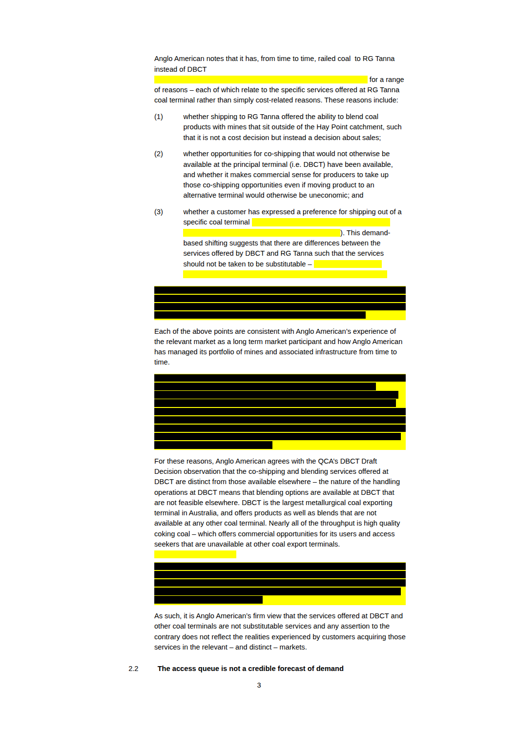Anglo American notes that it has, from time to time, railed coal to RG Tanna instead of DBCT for a range of reasons – each of which relate to the specific services offered at RG Tanna coal terminal rather than simply cost-related reasons. These reasons include:
(1)
whether shipping to RG Tanna offered the ability to blend coal products with mines that sit outside of the Hay Point catchment, such that it is not a cost decision but instead a decision about sales;
(2)
whether opportunities for co-shipping that would not otherwise be available at the principal terminal (i.e. DBCT) have been available, and whether it makes commercial sense for producers to take up those co-shipping opportunities even if moving product to an alternative terminal would otherwise be uneconomic; and
(3)
whether a customer has expressed a preference for shipping out of a specific coal terminal
). This demand-based shifting suggests that there are differences between the services offered by DBCT and RG Tanna such that the services should not be taken to be substitutable –
Each of the above points are consistent with Anglo American’s experience of the relevant market as a long term market participant and how Anglo American has managed its portfolio of mines and associated infrastructure from time to time.
For these reasons, Anglo American agrees with the QCA’s DBCT Draft Decision observation that the co-shipping and blending services offered at DBCT are distinct from those available elsewhere – the nature of the handling operations at DBCT means that blending options are available at DBCT that are not feasible elsewhere. DBCT is the largest metallurgical coal exporting terminal in Australia, and offers products as well as blends that are not available at any other coal terminal. Nearly all of the throughput is high quality coking coal – which offers commercial opportunities for its users and access seekers that are unavailable at other coal export terminals.
As such, it is Anglo American’s firm view that the services offered at DBCT and other coal terminals are not substitutable services and any assertion to the contrary does not reflect the realities experienced by customers acquiring those services in the relevant – and distinct – markets.
2.2
The access queue is not a credible forecast of demand
3